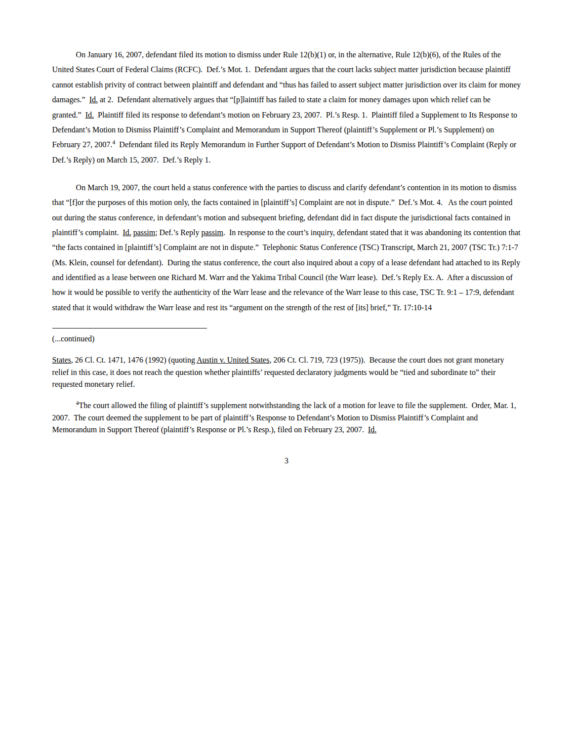On January 16, 2007, defendant filed its motion to dismiss under Rule 12(b)(1) or, in the alternative, Rule 12(b)(6), of the Rules of the United States Court of Federal Claims (RCFC). Def.’s Mot. 1. Defendant argues that the court lacks subject matter jurisdiction because plaintiff cannot establish privity of contract between plaintiff and defendant and “thus has failed to assert subject matter jurisdiction over its claim for money damages.” Id. at 2. Defendant alternatively argues that “[p]laintiff has failed to state a claim for money damages upon which relief can be granted.” Id. Plaintiff filed its response to defendant’s motion on February 23, 2007. Pl.’s Resp. 1. Plaintiff filed a Supplement to Its Response to Defendant’s Motion to Dismiss Plaintiff’s Complaint and Memorandum in Support Thereof (plaintiff’s Supplement or Pl.’s Supplement) on February 27, 2007.4 Defendant filed its Reply Memorandum in Further Support of Defendant’s Motion to Dismiss Plaintiff’s Complaint (Reply or Def.’s Reply) on March 15, 2007. Def.’s Reply 1.
On March 19, 2007, the court held a status conference with the parties to discuss and clarify defendant’s contention in its motion to dismiss that “[f]or the purposes of this motion only, the facts contained in [plaintiff’s] Complaint are not in dispute.” Def.’s Mot. 4. As the court pointed out during the status conference, in defendant’s motion and subsequent briefing, defendant did in fact dispute the jurisdictional facts contained in plaintiff’s complaint. Id. passim; Def.’s Reply passim. In response to the court’s inquiry, defendant stated that it was abandoning its contention that “the facts contained in [plaintiff’s] Complaint are not in dispute.” Telephonic Status Conference (TSC) Transcript, March 21, 2007 (TSC Tr.) 7:1-7 (Ms. Klein, counsel for defendant). During the status conference, the court also inquired about a copy of a lease defendant had attached to its Reply and identified as a lease between one Richard M. Warr and the Yakima Tribal Council (the Warr lease). Def.’s Reply Ex. A. After a discussion of how it would be possible to verify the authenticity of the Warr lease and the relevance of the Warr lease to this case, TSC Tr. 9:1 – 17:9, defendant stated that it would withdraw the Warr lease and rest its “argument on the strength of the rest of [its] brief,” Tr. 17:10-14
(...continued)
States, 26 Cl. Ct. 1471, 1476 (1992) (quoting Austin v. United States, 206 Ct. Cl. 719, 723 (1975)). Because the court does not grant monetary relief in this case, it does not reach the question whether plaintiffs’ requested declaratory judgments would be “tied and subordinate to” their requested monetary relief.
4The court allowed the filing of plaintiff’s supplement notwithstanding the lack of a motion for leave to file the supplement. Order, Mar. 1, 2007. The court deemed the supplement to be part of plaintiff’s Response to Defendant’s Motion to Dismiss Plaintiff’s Complaint and Memorandum in Support Thereof (plaintiff’s Response or Pl.’s Resp.), filed on February 23, 2007. Id.
3